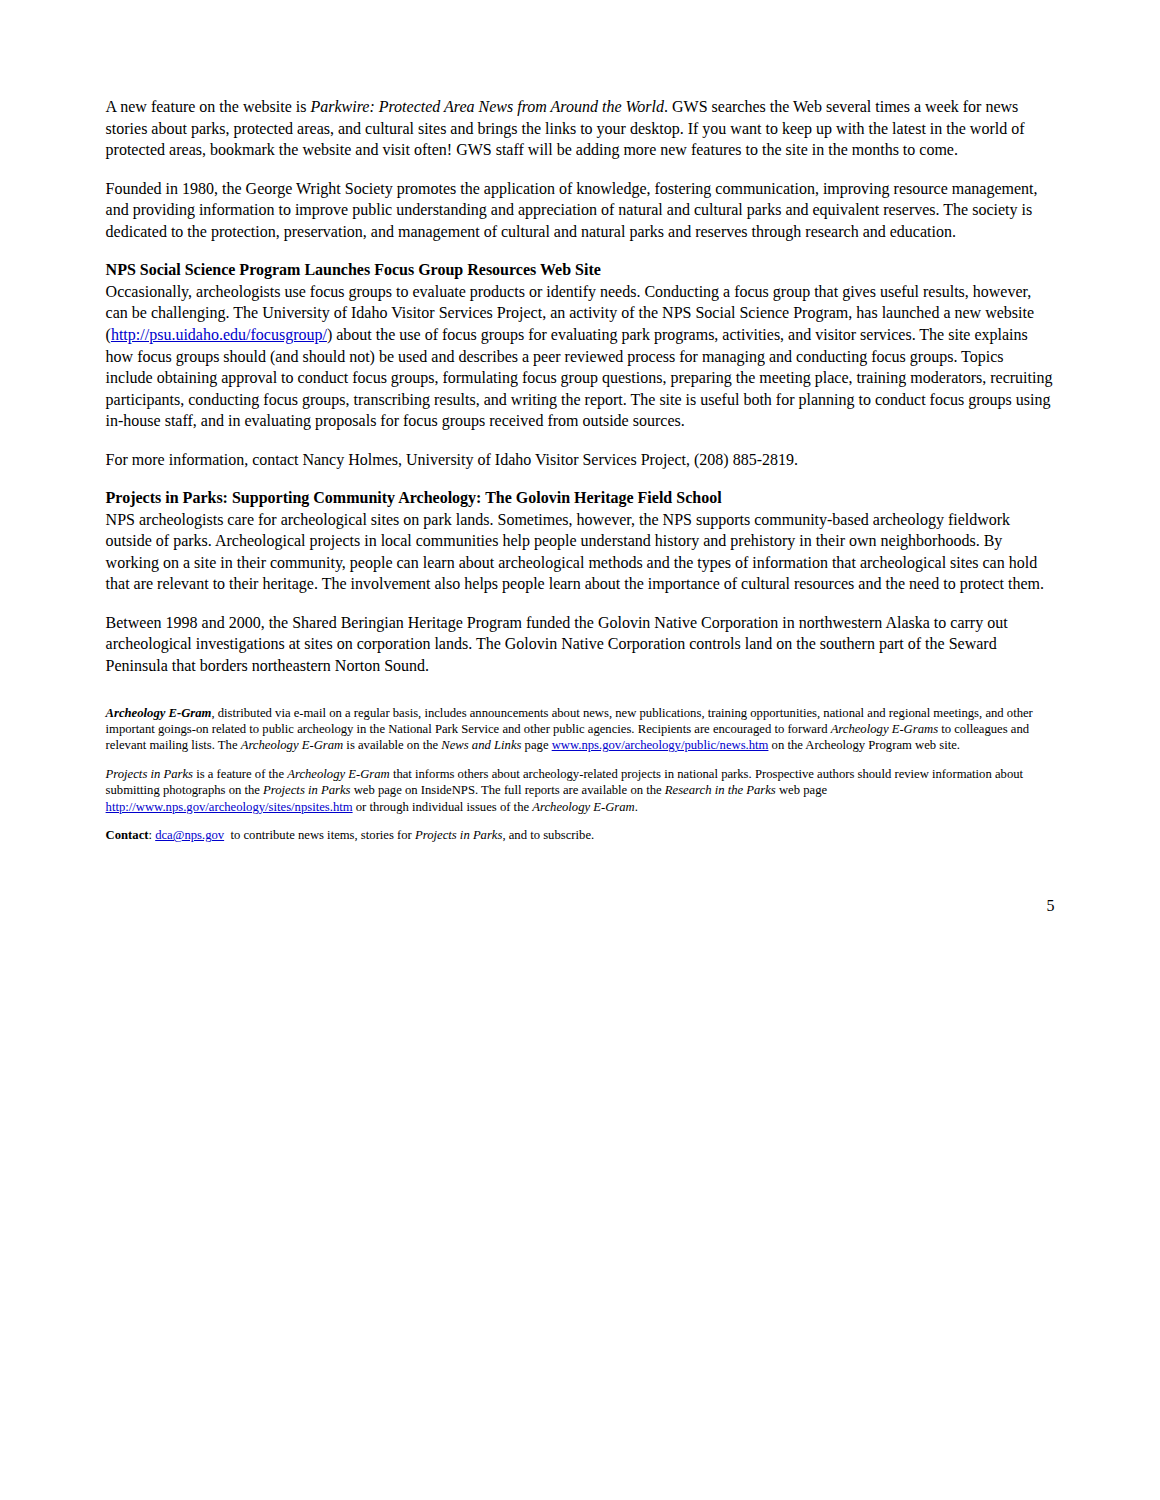A new feature on the website is Parkwire: Protected Area News from Around the World. GWS searches the Web several times a week for news stories about parks, protected areas, and cultural sites and brings the links to your desktop. If you want to keep up with the latest in the world of protected areas, bookmark the website and visit often! GWS staff will be adding more new features to the site in the months to come.
Founded in 1980, the George Wright Society promotes the application of knowledge, fostering communication, improving resource management, and providing information to improve public understanding and appreciation of natural and cultural parks and equivalent reserves. The society is dedicated to the protection, preservation, and management of cultural and natural parks and reserves through research and education.
NPS Social Science Program Launches Focus Group Resources Web Site
Occasionally, archeologists use focus groups to evaluate products or identify needs. Conducting a focus group that gives useful results, however, can be challenging. The University of Idaho Visitor Services Project, an activity of the NPS Social Science Program, has launched a new website (http://psu.uidaho.edu/focusgroup/) about the use of focus groups for evaluating park programs, activities, and visitor services. The site explains how focus groups should (and should not) be used and describes a peer reviewed process for managing and conducting focus groups. Topics include obtaining approval to conduct focus groups, formulating focus group questions, preparing the meeting place, training moderators, recruiting participants, conducting focus groups, transcribing results, and writing the report. The site is useful both for planning to conduct focus groups using in-house staff, and in evaluating proposals for focus groups received from outside sources.
For more information, contact Nancy Holmes, University of Idaho Visitor Services Project, (208) 885-2819.
Projects in Parks: Supporting Community Archeology: The Golovin Heritage Field School
NPS archeologists care for archeological sites on park lands. Sometimes, however, the NPS supports community-based archeology fieldwork outside of parks. Archeological projects in local communities help people understand history and prehistory in their own neighborhoods. By working on a site in their community, people can learn about archeological methods and the types of information that archeological sites can hold that are relevant to their heritage. The involvement also helps people learn about the importance of cultural resources and the need to protect them.
Between 1998 and 2000, the Shared Beringian Heritage Program funded the Golovin Native Corporation in northwestern Alaska to carry out archeological investigations at sites on corporation lands. The Golovin Native Corporation controls land on the southern part of the Seward Peninsula that borders northeastern Norton Sound.
Archeology E-Gram, distributed via e-mail on a regular basis, includes announcements about news, new publications, training opportunities, national and regional meetings, and other important goings-on related to public archeology in the National Park Service and other public agencies. Recipients are encouraged to forward Archeology E-Grams to colleagues and relevant mailing lists. The Archeology E-Gram is available on the News and Links page www.nps.gov/archeology/public/news.htm on the Archeology Program web site.
Projects in Parks is a feature of the Archeology E-Gram that informs others about archeology-related projects in national parks. Prospective authors should review information about submitting photographs on the Projects in Parks web page on InsideNPS. The full reports are available on the Research in the Parks web page http://www.nps.gov/archeology/sites/npsites.htm or through individual issues of the Archeology E-Gram.
Contact: dca@nps.gov to contribute news items, stories for Projects in Parks, and to subscribe.
5